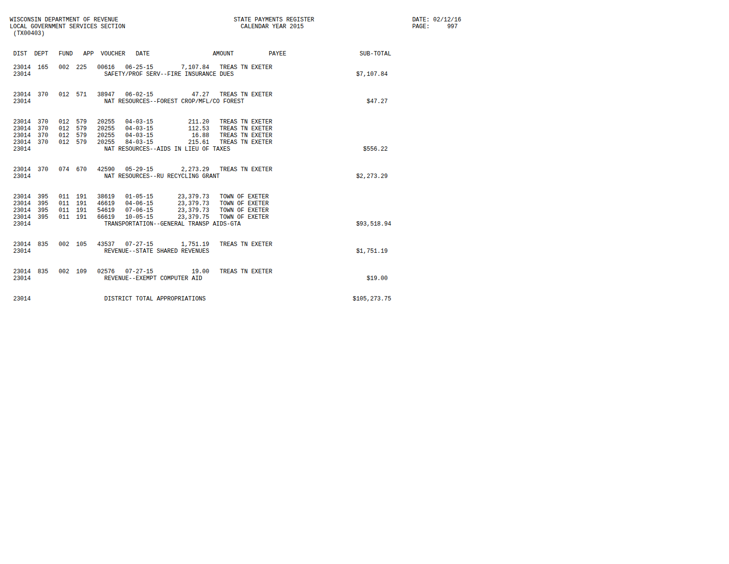WISCONSIN DEPARTMENT OF REVENUE STATE PAYMENTS REGISTER DATE: 02/12/16 LOCAL GOVERNMENT SERVICES SECTION CALENDAR YEAR 2015 PAGE: 997 (TX00403) DIST DEPT FUND APP VOUCHER DATE AMOUNT PAYEE SUB-TOTAL 23014 165 002 225 00616 06-25-15 7,107.84 TREAS TN EXETER 23014 SAFETY/PROF SERV--FIRE INSURANCE DUES $7,107.84 23014 370 012 571 38947 06-02-15 47.27 TREAS TN EXETER 23014 NAT RESOURCES--FOREST CROP/MFL/CO FOREST $47.27 23014 370 012 579 20255 04-03-15 211.20 TREAS TN EXETER 23014 370 012 579 20255 04-03-15 112.53 TREAS TN EXETER 23014 370 012 579 20255 04-03-15 16.88 TREAS TN EXETER 23014 370 012 579 20255 84-03-15 215.61 TREAS TN EXETER 23014 NAT RESOURCES--AIDS IN LIEU OF TAXES $556.22 23014 370 074 670 42590 05-29-15 2,273.29 TREAS TN EXETER 23014 NAT RESOURCES--RU RECYCLING GRANT $2,273.29 23014 395 011 191 38619 01-05-15 23,379.73 TOWN OF EXETER 23014 395 011 191 46619 04-06-15 23,379.73 TOWN OF EXETER 23014 395 011 191 54619 07-06-15 23,379.73 TOWN OF EXETER 23014 395 011 191 66619 10-05-15 23,379.75 TOWN OF EXETER 23014 TRANSPORTATION--GENERAL TRANSP AIDS-GTA $93,518.94 23014 835 002 105 43537 07-27-15 1,751.19 TREAS TN EXETER 23014 REVENUE--STATE SHARED REVENUES $1,751.19 23014 835 002 109 02576 07-27-15 19.00 TREAS TN EXETER 23014 REVENUE--EXEMPT COMPUTER AID $19.00 23014 DISTRICT TOTAL APPROPRIATIONS $105,273.75